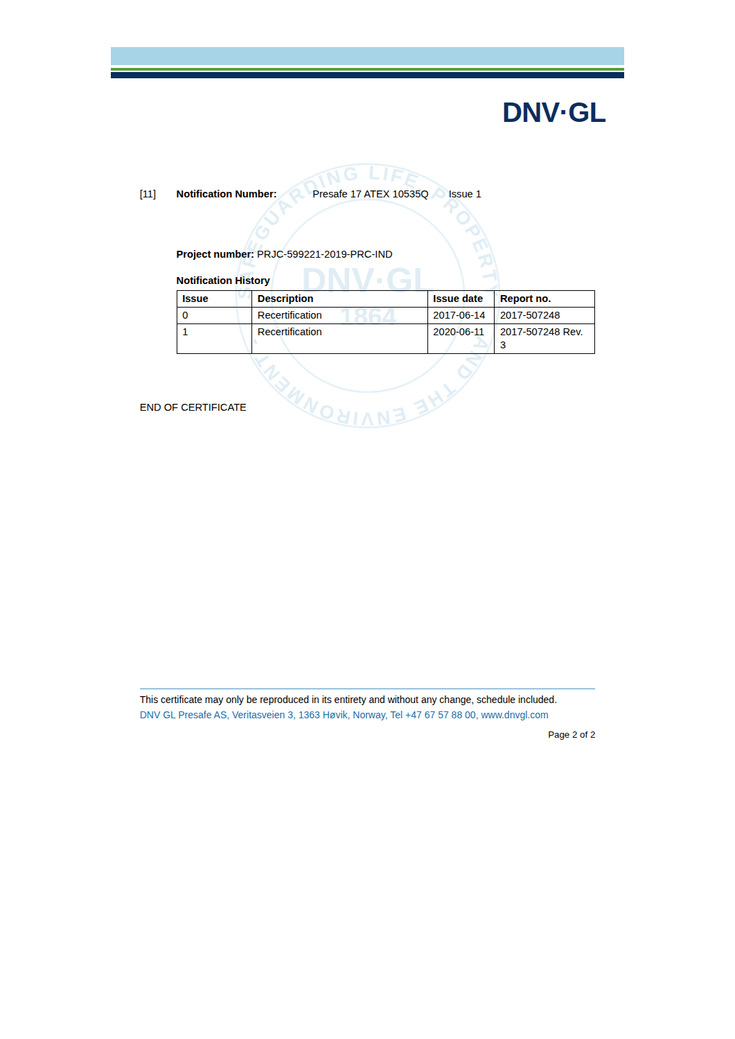DNV·GL
SAFEGUARDING LIFE, PROPERTY AND THE ENVIRONMENT - DNV·GL 1864
[11] Notification Number: Presafe 17 ATEX 10535Q Issue 1
Project number: PRJC-599221-2019-PRC-IND
Notification History
| Issue | Description | Issue date | Report no. |
| --- | --- | --- | --- |
| 0 | Recertification | 2017-06-14 | 2017-507248 |
| 1 | Recertification | 2020-06-11 | 2017-507248 Rev. 3 |
END OF CERTIFICATE
This certificate may only be reproduced in its entirety and without any change, schedule included.
DNV GL Presafe AS, Veritasveien 3, 1363 Høvik, Norway, Tel +47 67 57 88 00, www.dnvgl.com
Page 2 of 2